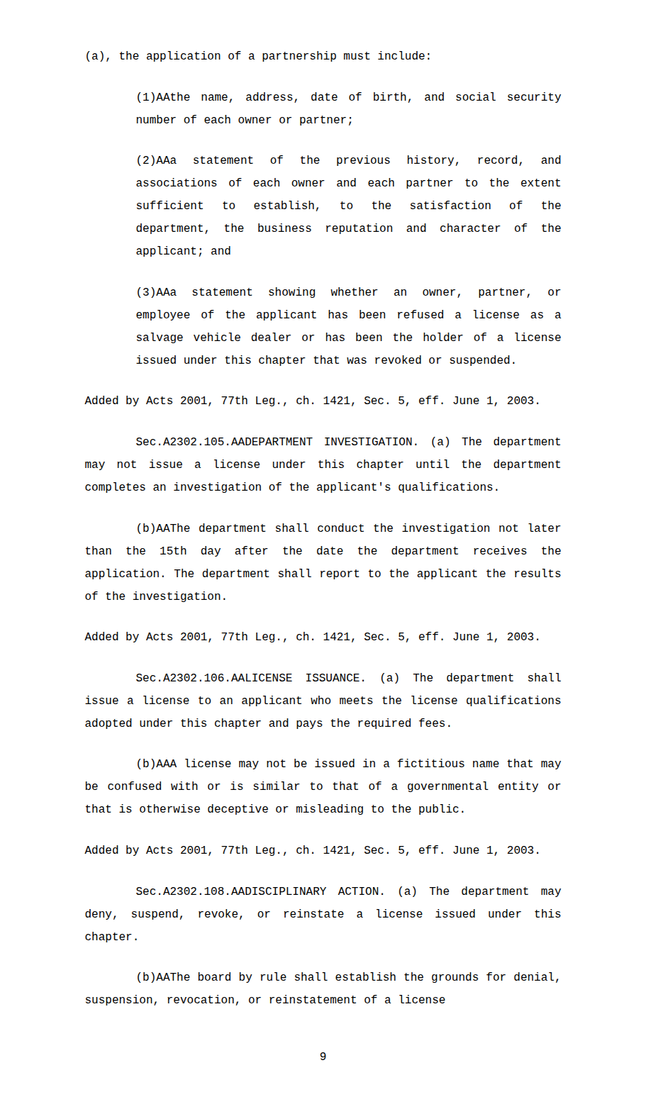(a), the application of a partnership must include:
(1)AAthe name, address, date of birth, and social security number of each owner or partner;
(2)AAa statement of the previous history, record, and associations of each owner and each partner to the extent sufficient to establish, to the satisfaction of the department, the business reputation and character of the applicant; and
(3)AAa statement showing whether an owner, partner, or employee of the applicant has been refused a license as a salvage vehicle dealer or has been the holder of a license issued under this chapter that was revoked or suspended.
Added by Acts 2001, 77th Leg., ch. 1421, Sec. 5, eff. June 1, 2003.
Sec.A2302.105.AADEPARTMENT INVESTIGATION. (a) The department may not issue a license under this chapter until the department completes an investigation of the applicant's qualifications.
(b)AAThe department shall conduct the investigation not later than the 15th day after the date the department receives the application. The department shall report to the applicant the results of the investigation.
Added by Acts 2001, 77th Leg., ch. 1421, Sec. 5, eff. June 1, 2003.
Sec.A2302.106.AALICENSE ISSUANCE. (a) The department shall issue a license to an applicant who meets the license qualifications adopted under this chapter and pays the required fees.
(b)AAA license may not be issued in a fictitious name that may be confused with or is similar to that of a governmental entity or that is otherwise deceptive or misleading to the public.
Added by Acts 2001, 77th Leg., ch. 1421, Sec. 5, eff. June 1, 2003.
Sec.A2302.108.AADISCIPLINARY ACTION. (a) The department may deny, suspend, revoke, or reinstate a license issued under this chapter.
(b)AAThe board by rule shall establish the grounds for denial, suspension, revocation, or reinstatement of a license
9